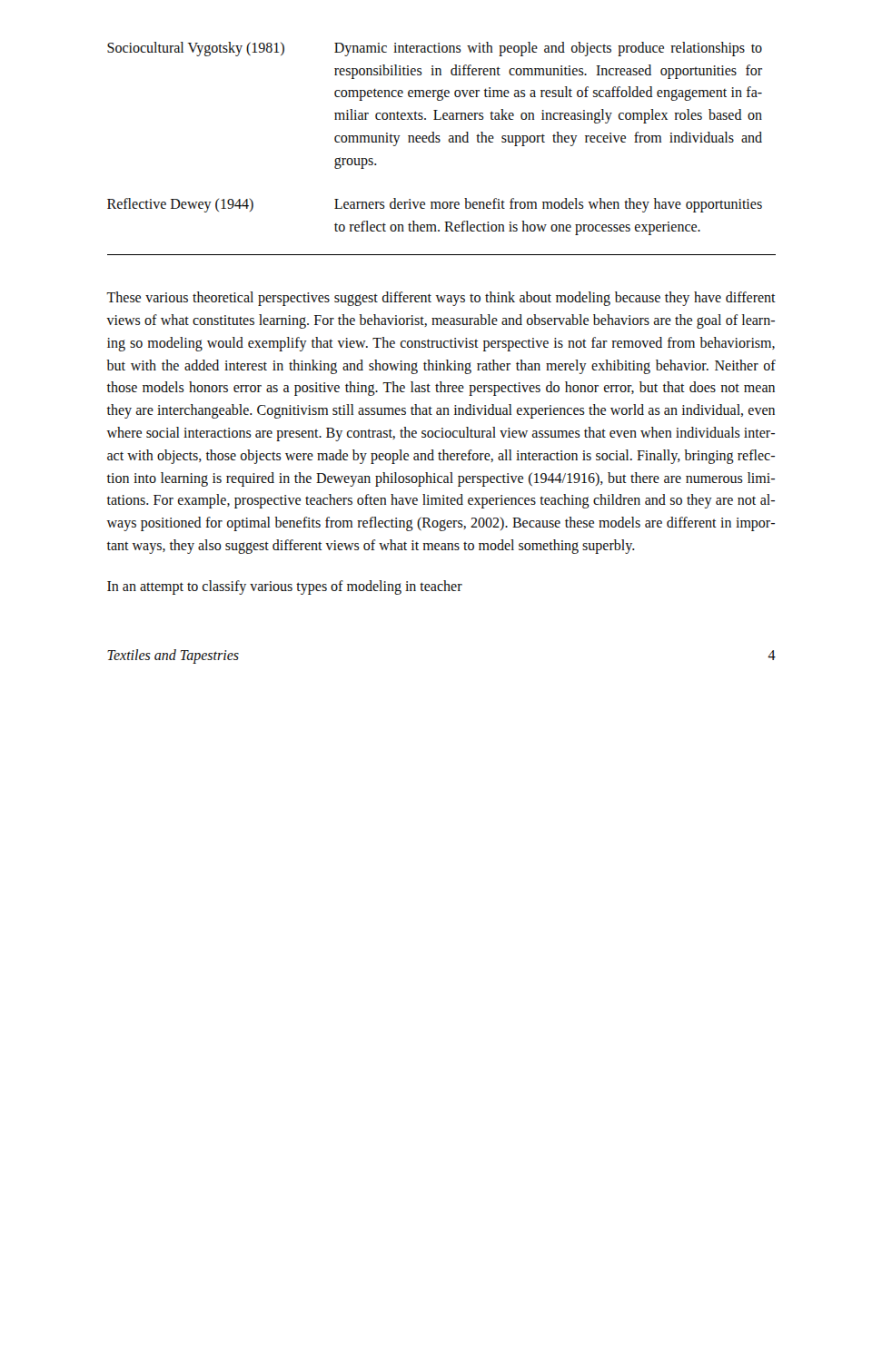| Sociocultural Vygotsky (1981) | Dynamic interactions with people and objects produce relationships to responsibilities in different communities. Increased opportunities for competence emerge over time as a result of scaffolded engagement in familiar contexts. Learners take on increasingly complex roles based on community needs and the support they receive from individuals and groups. |
| Reflective Dewey (1944) | Learners derive more benefit from models when they have opportunities to reflect on them. Reflection is how one processes experience. |
These various theoretical perspectives suggest different ways to think about modeling because they have different views of what constitutes learning. For the behaviorist, measurable and observable behaviors are the goal of learning so modeling would exemplify that view. The constructivist perspective is not far removed from behaviorism, but with the added interest in thinking and showing thinking rather than merely exhibiting behavior. Neither of those models honors error as a positive thing. The last three perspectives do honor error, but that does not mean they are interchangeable. Cognitivism still assumes that an individual experiences the world as an individual, even where social interactions are present. By contrast, the sociocultural view assumes that even when individuals interact with objects, those objects were made by people and therefore, all interaction is social. Finally, bringing reflection into learning is required in the Deweyan philosophical perspective (1944/1916), but there are numerous limitations. For example, prospective teachers often have limited experiences teaching children and so they are not always positioned for optimal benefits from reflecting (Rogers, 2002). Because these models are different in important ways, they also suggest different views of what it means to model something superbly.
In an attempt to classify various types of modeling in teacher
Textiles and Tapestries 4